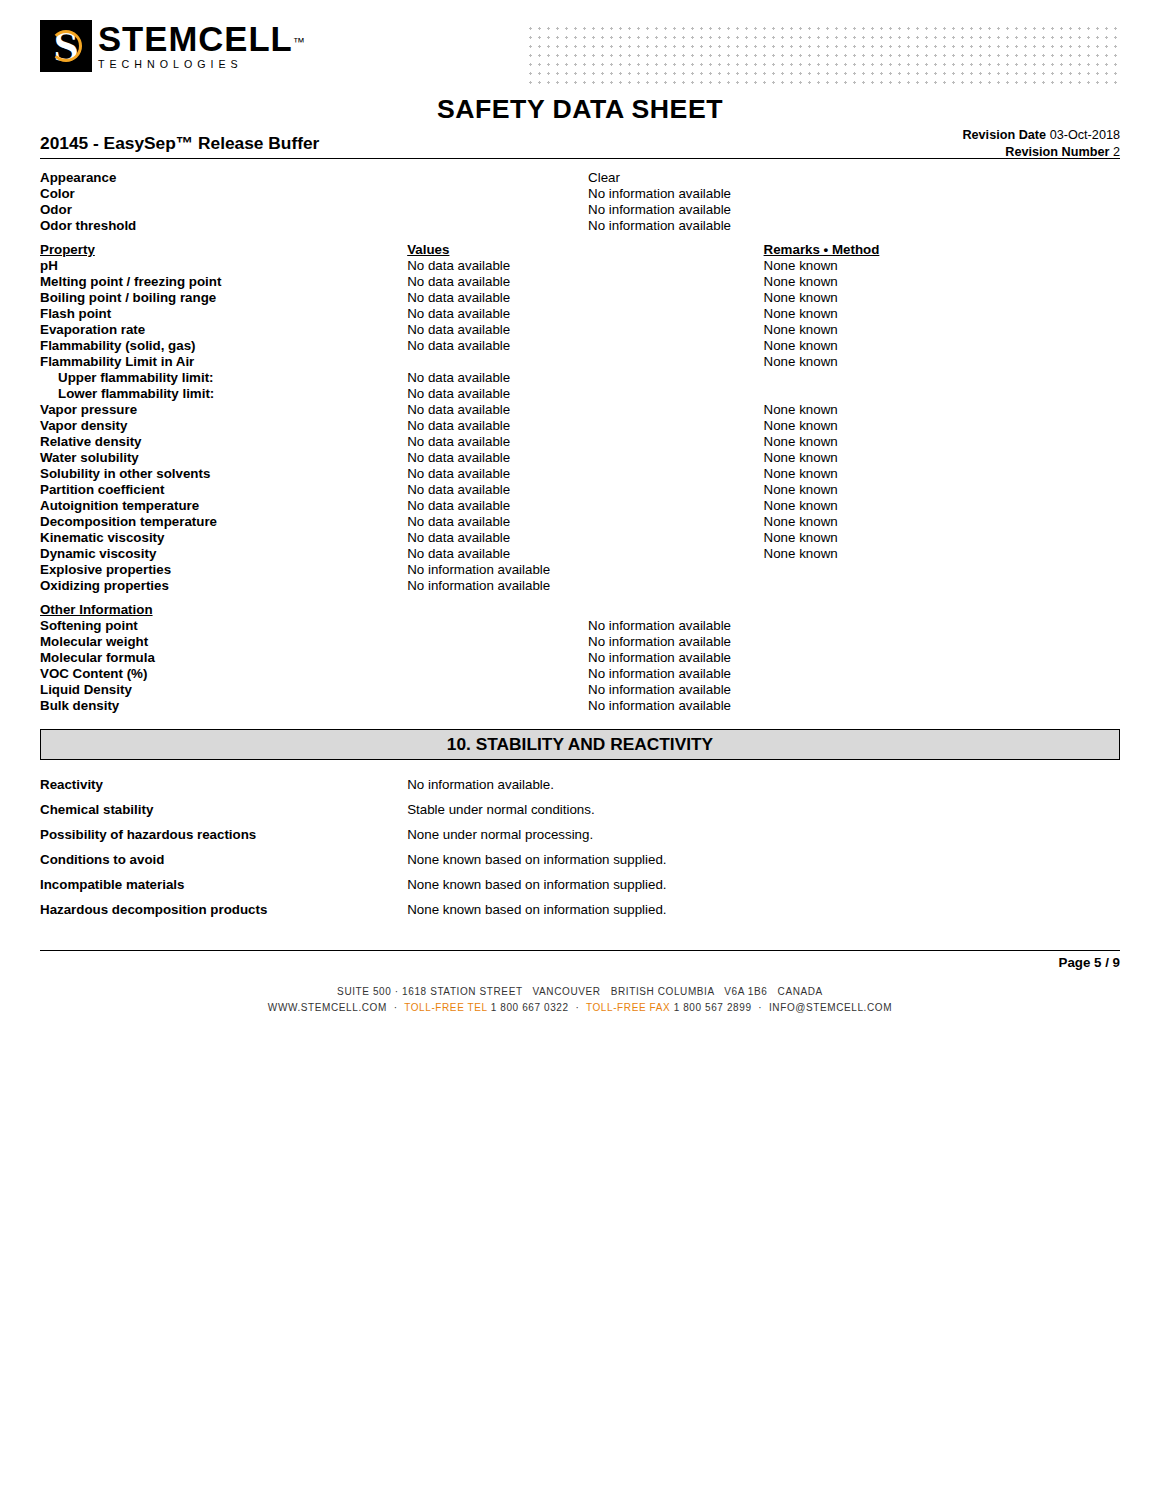S
STEMCELL™ TECHNOLOGIES
SAFETY DATA SHEET
Revision Date 03-Oct-2018
Revision Number 2
20145 - EasySep™ Release Buffer
| Appearance | Clear |
| Color | No information available |
| Odor | No information available |
| Odor threshold | No information available |
| Property | Values | Remarks • Method |
| pH | No data available | None known |
| Melting point / freezing point | No data available | None known |
| Boiling point / boiling range | No data available | None known |
| Flash point | No data available | None known |
| Evaporation rate | No data available | None known |
| Flammability (solid, gas) | No data available | None known |
| Flammability Limit in Air | | None known |
| Upper flammability limit: | No data available | |
| Lower flammability limit: | No data available | |
| Vapor pressure | No data available | None known |
| Vapor density | No data available | None known |
| Relative density | No data available | None known |
| Water solubility | No data available | None known |
| Solubility in other solvents | No data available | None known |
| Partition coefficient | No data available | None known |
| Autoignition temperature | No data available | None known |
| Decomposition temperature | No data available | None known |
| Kinematic viscosity | No data available | None known |
| Dynamic viscosity | No data available | None known |
| Explosive properties | No information available | |
| Oxidizing properties | No information available | |
| Other Information |
| Softening point | No information available |
| Molecular weight | No information available |
| Molecular formula | No information available |
| VOC Content (%) | No information available |
| Liquid Density | No information available |
| Bulk density | No information available |
10. STABILITY AND REACTIVITY
| Reactivity | No information available. |
| Chemical stability | Stable under normal conditions. |
| Possibility of hazardous reactions | None under normal processing. |
| Conditions to avoid | None known based on information supplied. |
| Incompatible materials | None known based on information supplied. |
| Hazardous decomposition products | None known based on information supplied. |
Page 5 / 9
SUITE 500 · 1618 STATION STREET VANCOUVER BRITISH COLUMBIA V6A 1B6 CANADA
WWW.STEMCELL.COM · TOLL-FREE TEL 1 800 667 0322 · TOLL-FREE FAX 1 800 567 2899 · INFO@STEMCELL.COM